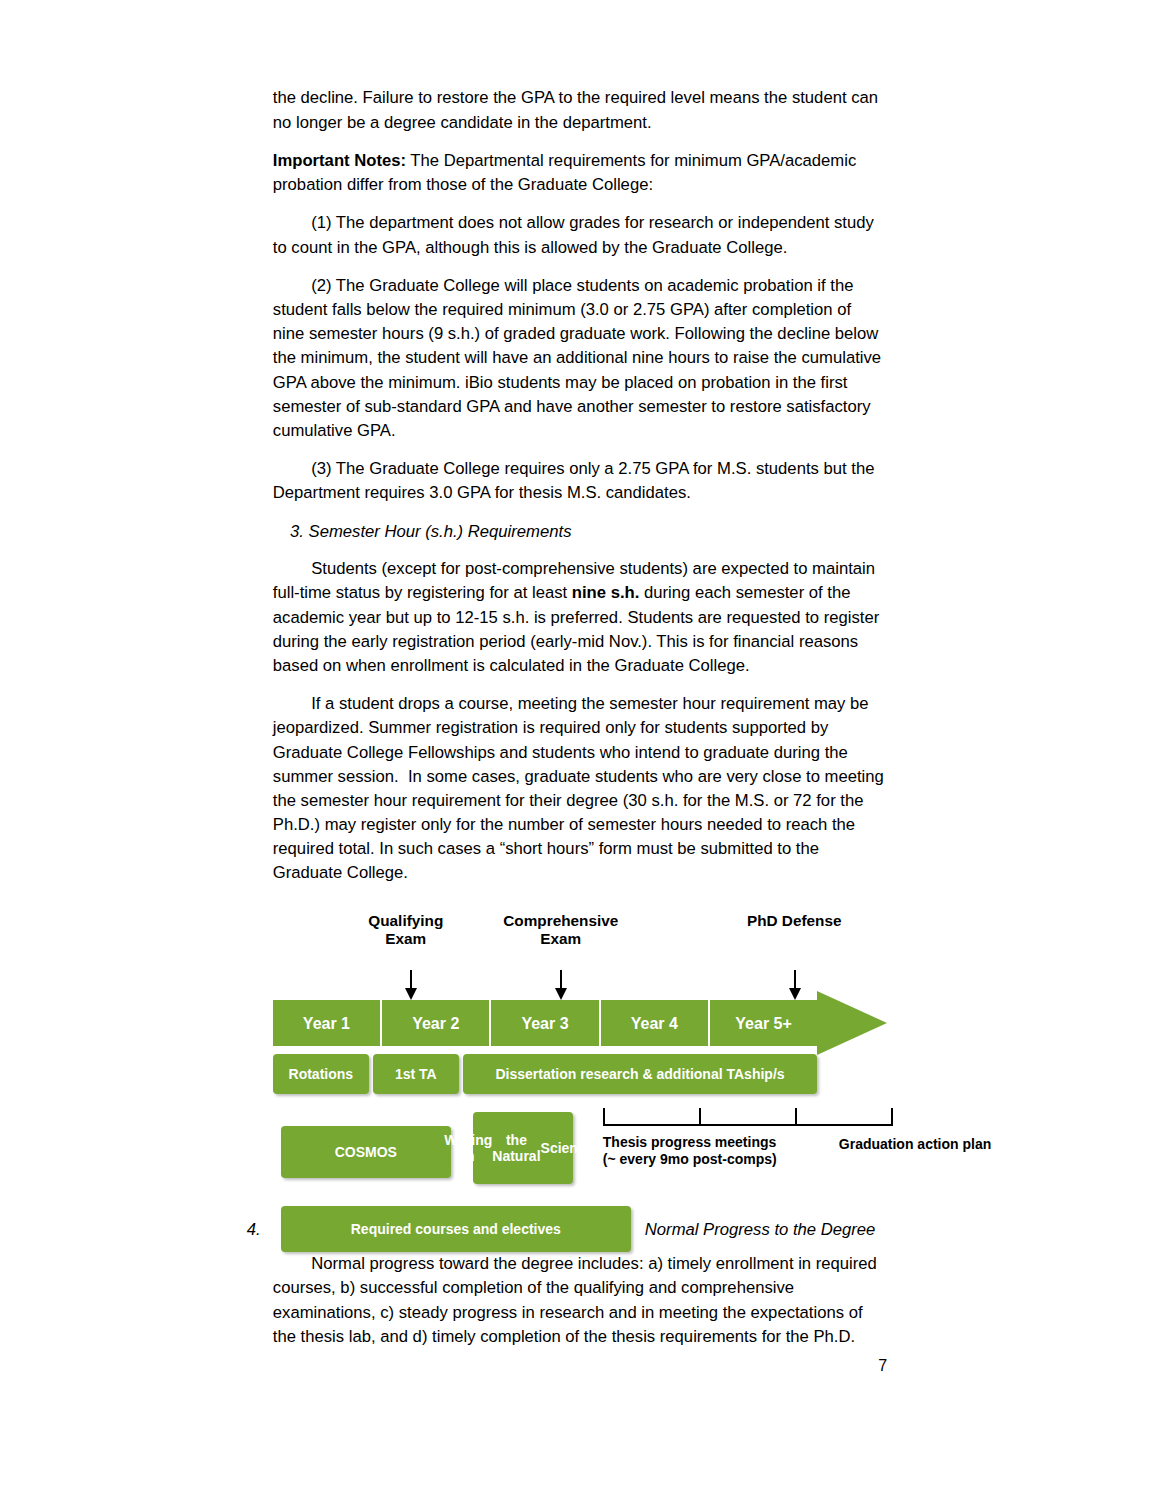the decline. Failure to restore the GPA to the required level means the student can no longer be a degree candidate in the department.
Important Notes: The Departmental requirements for minimum GPA/academic probation differ from those of the Graduate College:
(1) The department does not allow grades for research or independent study to count in the GPA, although this is allowed by the Graduate College.
(2) The Graduate College will place students on academic probation if the student falls below the required minimum (3.0 or 2.75 GPA) after completion of nine semester hours (9 s.h.) of graded graduate work. Following the decline below the minimum, the student will have an additional nine hours to raise the cumulative GPA above the minimum. iBio students may be placed on probation in the first semester of sub-standard GPA and have another semester to restore satisfactory cumulative GPA.
(3) The Graduate College requires only a 2.75 GPA for M.S. students but the Department requires 3.0 GPA for thesis M.S. candidates.
3. Semester Hour (s.h.) Requirements
Students (except for post-comprehensive students) are expected to maintain full-time status by registering for at least nine s.h. during each semester of the academic year but up to 12-15 s.h. is preferred. Students are requested to register during the early registration period (early-mid Nov.). This is for financial reasons based on when enrollment is calculated in the Graduate College.
If a student drops a course, meeting the semester hour requirement may be jeopardized. Summer registration is required only for students supported by Graduate College Fellowships and students who intend to graduate during the summer session. In some cases, graduate students who are very close to meeting the semester hour requirement for their degree (30 s.h. for the M.S. or 72 for the Ph.D.) may register only for the number of semester hours needed to reach the required total. In such cases a “short hours” form must be submitted to the Graduate College.
Qualifying
Exam
Comprehensive
Exam
PhD Defense
Year 1
Year 2
Year 3
Year 4
Year 5+
Rotations
1st TA
Dissertation research & additional TAship/s
COSMOS
Writing in the Natural Sciences
Thesis progress meetings
(~ every 9mo post-comps)
Graduation action plan
4.
Required courses and electives
Normal Progress to the Degree
Normal progress toward the degree includes: a) timely enrollment in required courses, b) successful completion of the qualifying and comprehensive examinations, c) steady progress in research and in meeting the expectations of the thesis lab, and d) timely completion of the thesis requirements for the Ph.D.
7